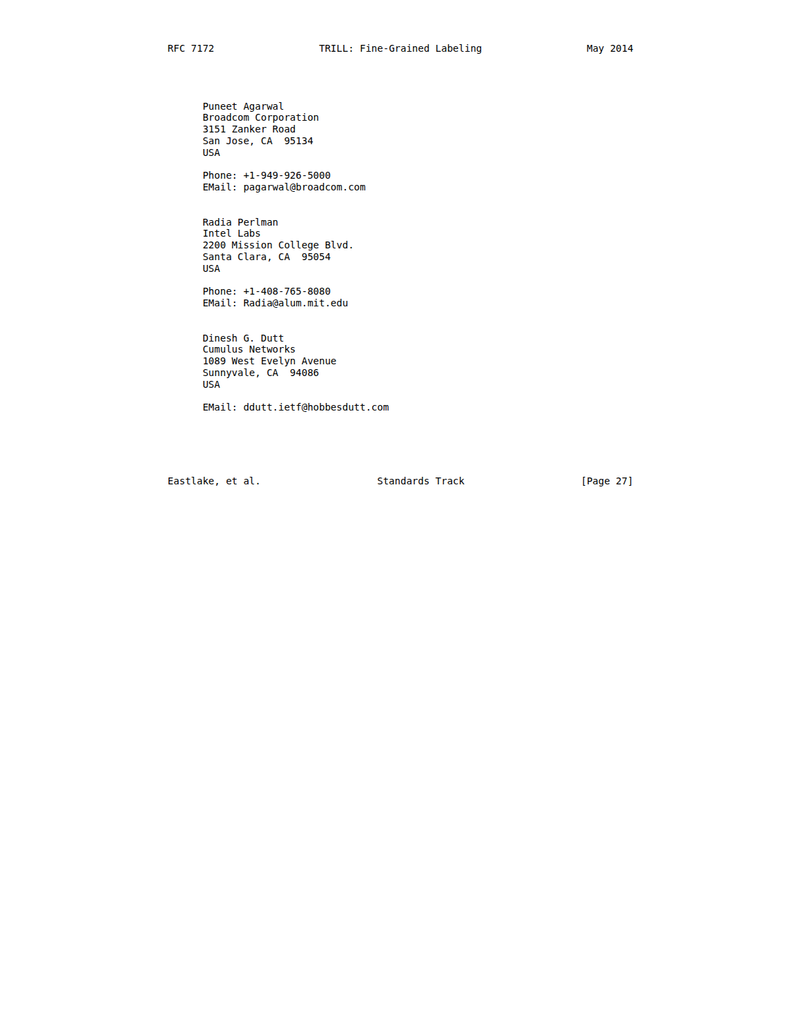RFC 7172 TRILL: Fine-Grained Labeling May 2014
Puneet Agarwal Broadcom Corporation 3151 Zanker Road San Jose, CA 95134 USA Phone: +1-949-926-5000 EMail: pagarwal@broadcom.com Radia Perlman Intel Labs 2200 Mission College Blvd. Santa Clara, CA 95054 USA Phone: +1-408-765-8080 EMail: Radia@alum.mit.edu Dinesh G. Dutt Cumulus Networks 1089 West Evelyn Avenue Sunnyvale, CA 94086 USA EMail: ddutt.ietf@hobbesdutt.com
Eastlake, et al. Standards Track [Page 27]